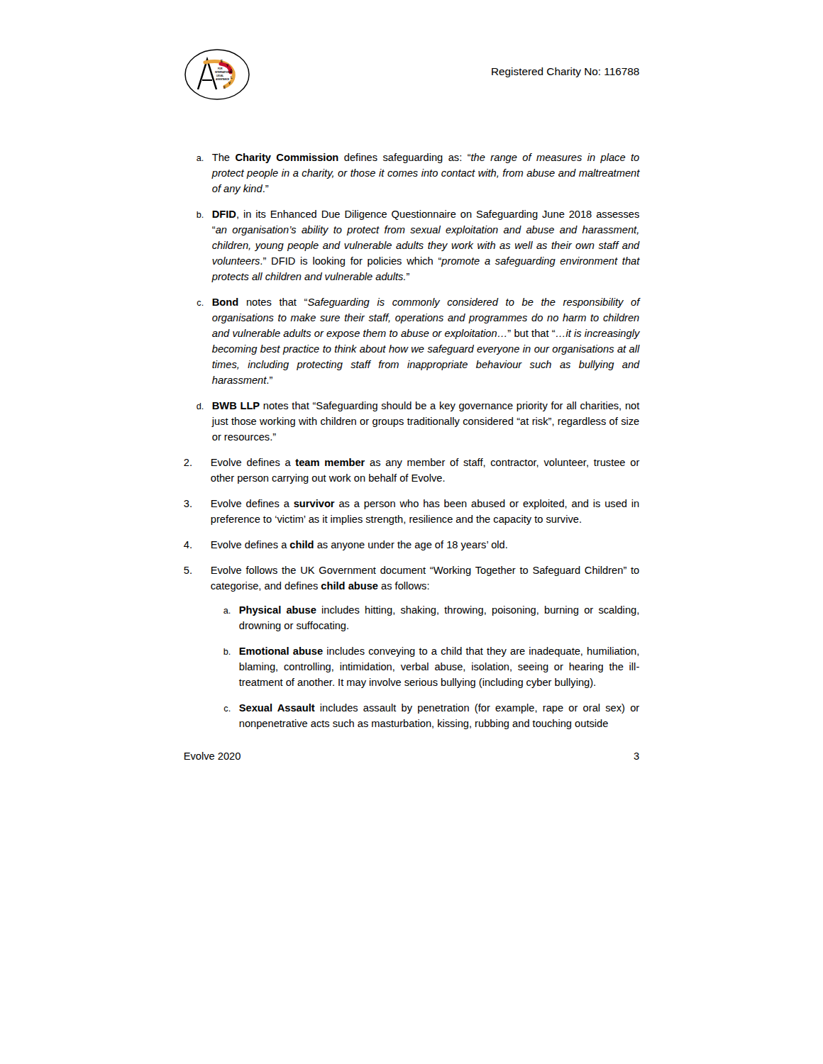E V O L V E FOR INTERNATIONAL LEGAL ASSISTANCE
Registered Charity No: 116788
The Charity Commission defines safeguarding as: “the range of measures in place to protect people in a charity, or those it comes into contact with, from abuse and maltreatment of any kind.”
DFID, in its Enhanced Due Diligence Questionnaire on Safeguarding June 2018 assesses “an organisation’s ability to protect from sexual exploitation and abuse and harassment, children, young people and vulnerable adults they work with as well as their own staff and volunteers.” DFID is looking for policies which “promote a safeguarding environment that protects all children and vulnerable adults.”
Bond notes that “Safeguarding is commonly considered to be the responsibility of organisations to make sure their staff, operations and programmes do no harm to children and vulnerable adults or expose them to abuse or exploitation…” but that “…it is increasingly becoming best practice to think about how we safeguard everyone in our organisations at all times, including protecting staff from inappropriate behaviour such as bullying and harassment.”
BWB LLP notes that “Safeguarding should be a key governance priority for all charities, not just those working with children or groups traditionally considered “at risk”, regardless of size or resources.”
2. Evolve defines a team member as any member of staff, contractor, volunteer, trustee or other person carrying out work on behalf of Evolve.
3. Evolve defines a survivor as a person who has been abused or exploited, and is used in preference to ‘victim’ as it implies strength, resilience and the capacity to survive.
4. Evolve defines a child as anyone under the age of 18 years’ old.
5. Evolve follows the UK Government document “Working Together to Safeguard Children” to categorise, and defines child abuse as follows:
Physical abuse includes hitting, shaking, throwing, poisoning, burning or scalding, drowning or suffocating.
Emotional abuse includes conveying to a child that they are inadequate, humiliation, blaming, controlling, intimidation, verbal abuse, isolation, seeing or hearing the ill-treatment of another. It may involve serious bullying (including cyber bullying).
Sexual Assault includes assault by penetration (for example, rape or oral sex) or nonpenetrative acts such as masturbation, kissing, rubbing and touching outside
Evolve 2020 3